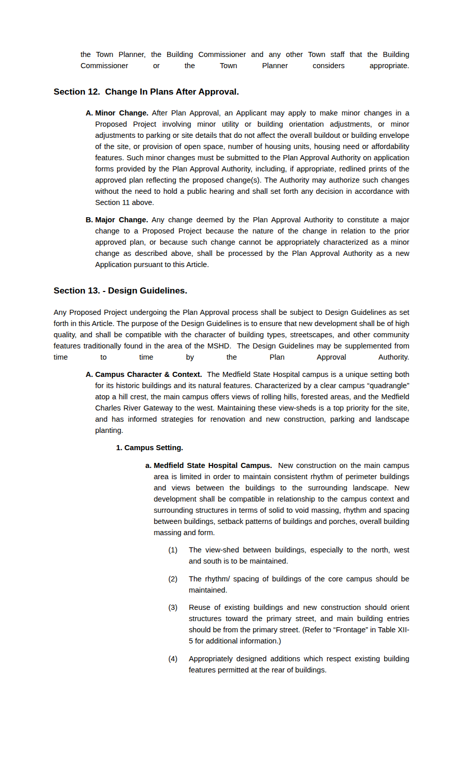the Town Planner, the Building Commissioner and any other Town staff that the Building Commissioner or the Town Planner considers appropriate.
Section 12. Change In Plans After Approval.
Minor Change. After Plan Approval, an Applicant may apply to make minor changes in a Proposed Project involving minor utility or building orientation adjustments, or minor adjustments to parking or site details that do not affect the overall buildout or building envelope of the site, or provision of open space, number of housing units, housing need or affordability features. Such minor changes must be submitted to the Plan Approval Authority on application forms provided by the Plan Approval Authority, including, if appropriate, redlined prints of the approved plan reflecting the proposed change(s). The Authority may authorize such changes without the need to hold a public hearing and shall set forth any decision in accordance with Section 11 above.
Major Change. Any change deemed by the Plan Approval Authority to constitute a major change to a Proposed Project because the nature of the change in relation to the prior approved plan, or because such change cannot be appropriately characterized as a minor change as described above, shall be processed by the Plan Approval Authority as a new Application pursuant to this Article.
Section 13. - Design Guidelines.
Any Proposed Project undergoing the Plan Approval process shall be subject to Design Guidelines as set forth in this Article. The purpose of the Design Guidelines is to ensure that new development shall be of high quality, and shall be compatible with the character of building types, streetscapes, and other community features traditionally found in the area of the MSHD. The Design Guidelines may be supplemented from time to time by the Plan Approval Authority.
Campus Character & Context. The Medfield State Hospital campus is a unique setting both for its historic buildings and its natural features. Characterized by a clear campus “quadrangle” atop a hill crest, the main campus offers views of rolling hills, forested areas, and the Medfield Charles River Gateway to the west. Maintaining these view-sheds is a top priority for the site, and has informed strategies for renovation and new construction, parking and landscape planting.
Campus Setting.
Medfield State Hospital Campus. New construction on the main campus area is limited in order to maintain consistent rhythm of perimeter buildings and views between the buildings to the surrounding landscape. New development shall be compatible in relationship to the campus context and surrounding structures in terms of solid to void massing, rhythm and spacing between buildings, setback patterns of buildings and porches, overall building massing and form.
The view-shed between buildings, especially to the north, west and south is to be maintained.
The rhythm/ spacing of buildings of the core campus should be maintained.
Reuse of existing buildings and new construction should orient structures toward the primary street, and main building entries should be from the primary street. (Refer to “Frontage” in Table XII-5 for additional information.)
Appropriately designed additions which respect existing building features permitted at the rear of buildings.